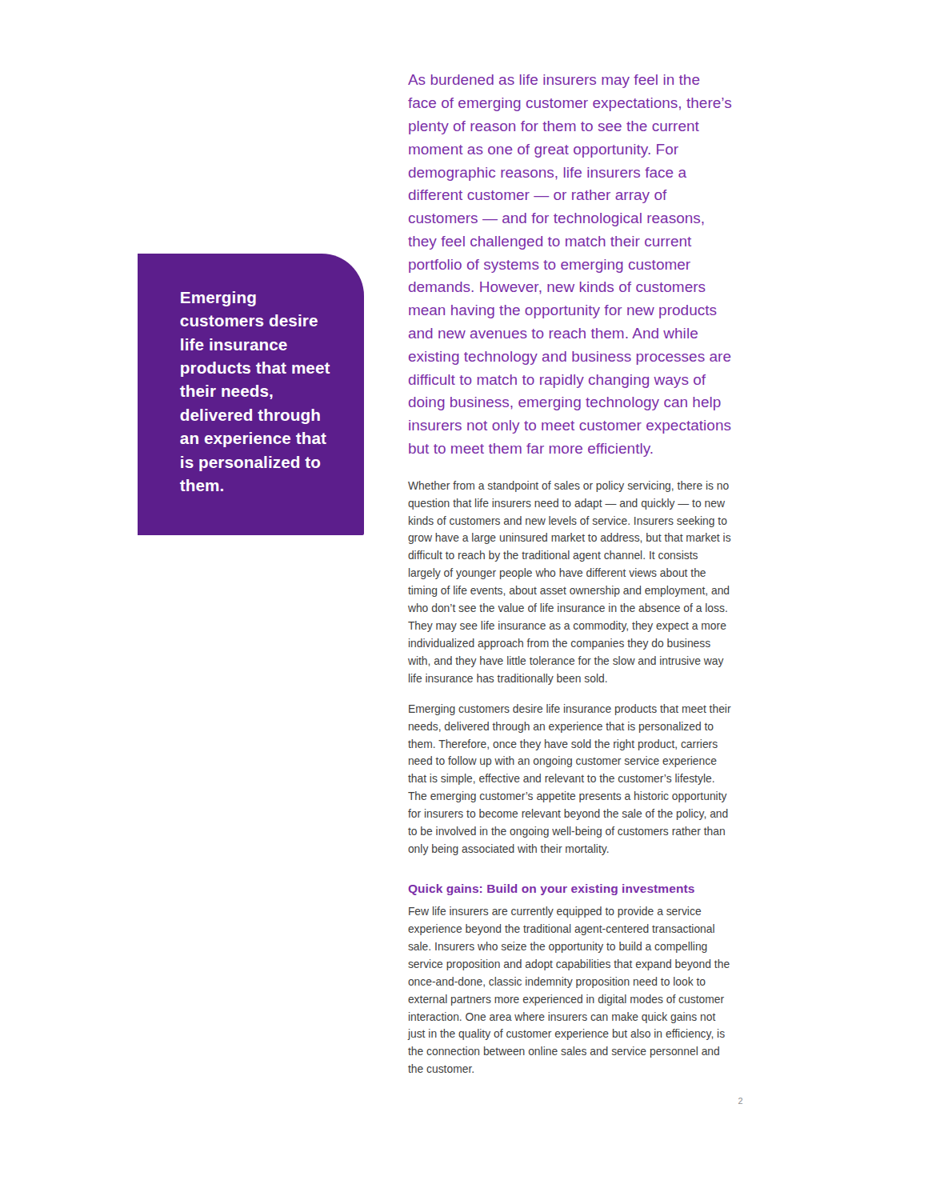Emerging customers desire life insurance products that meet their needs, delivered through an experience that is personalized to them.
As burdened as life insurers may feel in the face of emerging customer expectations, there’s plenty of reason for them to see the current moment as one of great opportunity. For demographic reasons, life insurers face a different customer — or rather array of customers — and for technological reasons, they feel challenged to match their current portfolio of systems to emerging customer demands. However, new kinds of customers mean having the opportunity for new products and new avenues to reach them. And while existing technology and business processes are difficult to match to rapidly changing ways of doing business, emerging technology can help insurers not only to meet customer expectations but to meet them far more efficiently.
Whether from a standpoint of sales or policy servicing, there is no question that life insurers need to adapt — and quickly — to new kinds of customers and new levels of service. Insurers seeking to grow have a large uninsured market to address, but that market is difficult to reach by the traditional agent channel. It consists largely of younger people who have different views about the timing of life events, about asset ownership and employment, and who don’t see the value of life insurance in the absence of a loss. They may see life insurance as a commodity, they expect a more individualized approach from the companies they do business with, and they have little tolerance for the slow and intrusive way life insurance has traditionally been sold.
Emerging customers desire life insurance products that meet their needs, delivered through an experience that is personalized to them. Therefore, once they have sold the right product, carriers need to follow up with an ongoing customer service experience that is simple, effective and relevant to the customer’s lifestyle. The emerging customer’s appetite presents a historic opportunity for insurers to become relevant beyond the sale of the policy, and to be involved in the ongoing well-being of customers rather than only being associated with their mortality.
Quick gains: Build on your existing investments
Few life insurers are currently equipped to provide a service experience beyond the traditional agent-centered transactional sale. Insurers who seize the opportunity to build a compelling service proposition and adopt capabilities that expand beyond the once-and-done, classic indemnity proposition need to look to external partners more experienced in digital modes of customer interaction. One area where insurers can make quick gains not just in the quality of customer experience but also in efficiency, is the connection between online sales and service personnel and the customer.
2